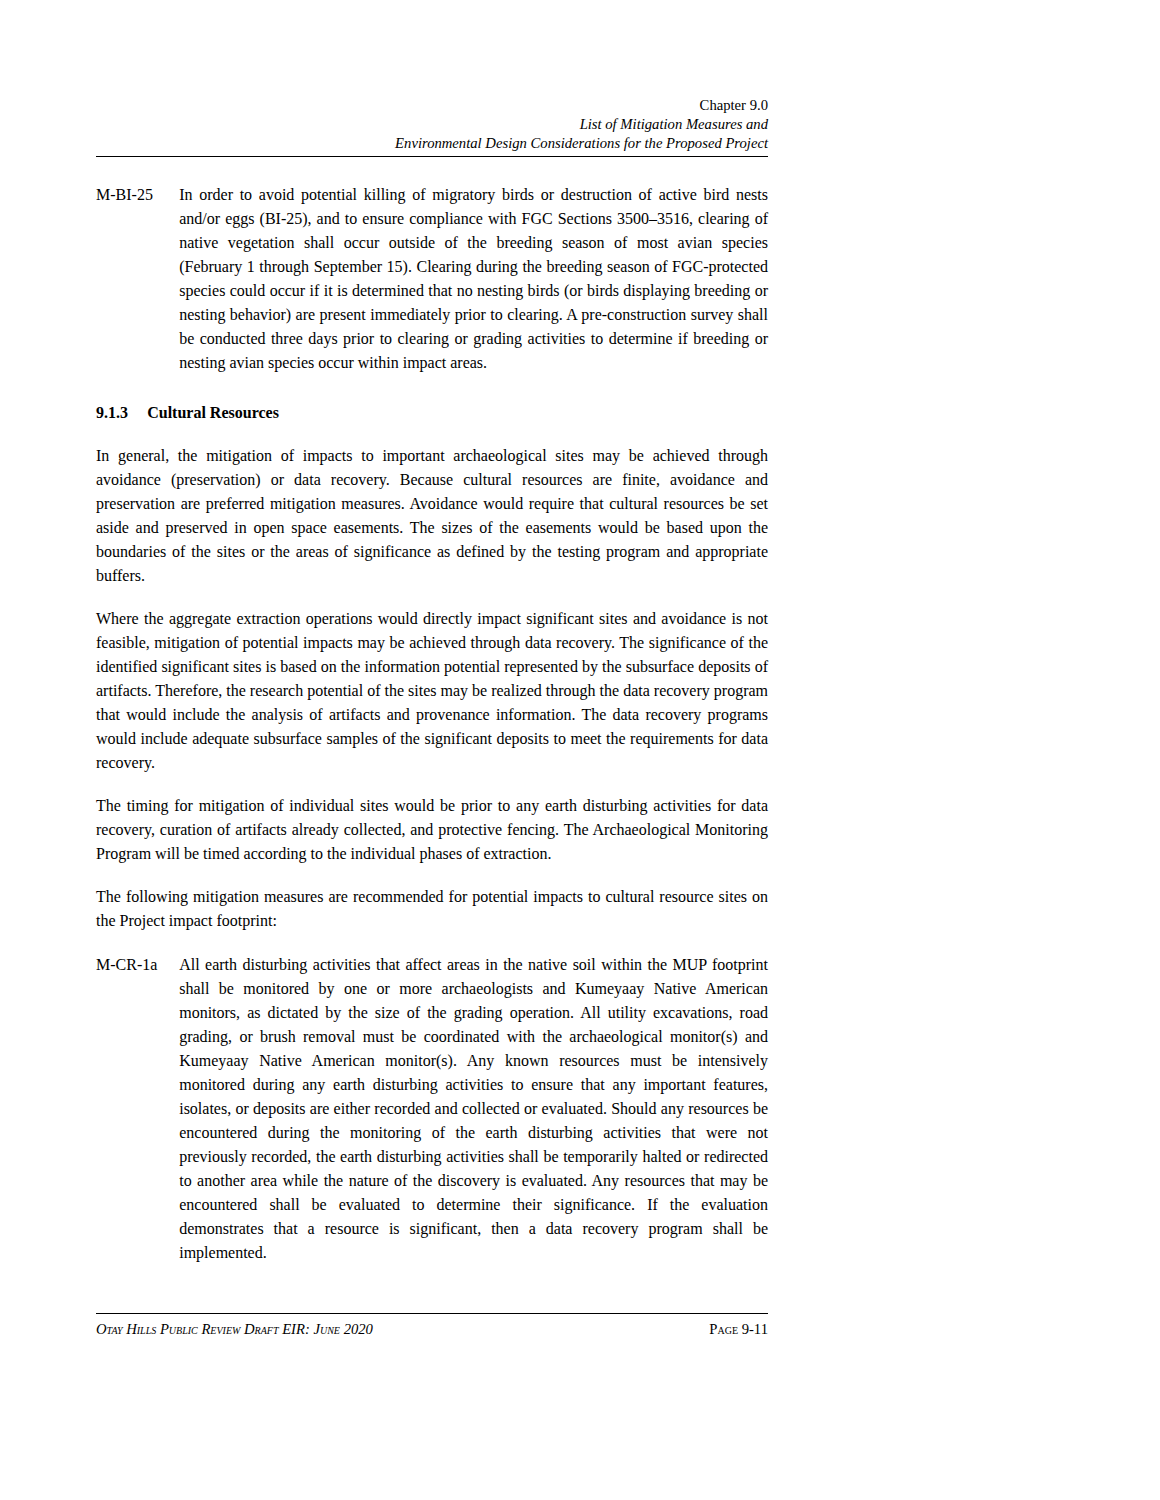Chapter 9.0
List of Mitigation Measures and
Environmental Design Considerations for the Proposed Project
M-BI-25
In order to avoid potential killing of migratory birds or destruction of active bird nests and/or eggs (BI-25), and to ensure compliance with FGC Sections 3500–3516, clearing of native vegetation shall occur outside of the breeding season of most avian species (February 1 through September 15). Clearing during the breeding season of FGC-protected species could occur if it is determined that no nesting birds (or birds displaying breeding or nesting behavior) are present immediately prior to clearing. A pre-construction survey shall be conducted three days prior to clearing or grading activities to determine if breeding or nesting avian species occur within impact areas.
9.1.3 Cultural Resources
In general, the mitigation of impacts to important archaeological sites may be achieved through avoidance (preservation) or data recovery. Because cultural resources are finite, avoidance and preservation are preferred mitigation measures. Avoidance would require that cultural resources be set aside and preserved in open space easements. The sizes of the easements would be based upon the boundaries of the sites or the areas of significance as defined by the testing program and appropriate buffers.
Where the aggregate extraction operations would directly impact significant sites and avoidance is not feasible, mitigation of potential impacts may be achieved through data recovery. The significance of the identified significant sites is based on the information potential represented by the subsurface deposits of artifacts. Therefore, the research potential of the sites may be realized through the data recovery program that would include the analysis of artifacts and provenance information. The data recovery programs would include adequate subsurface samples of the significant deposits to meet the requirements for data recovery.
The timing for mitigation of individual sites would be prior to any earth disturbing activities for data recovery, curation of artifacts already collected, and protective fencing. The Archaeological Monitoring Program will be timed according to the individual phases of extraction.
The following mitigation measures are recommended for potential impacts to cultural resource sites on the Project impact footprint:
M-CR-1a
All earth disturbing activities that affect areas in the native soil within the MUP footprint shall be monitored by one or more archaeologists and Kumeyaay Native American monitors, as dictated by the size of the grading operation. All utility excavations, road grading, or brush removal must be coordinated with the archaeological monitor(s) and Kumeyaay Native American monitor(s). Any known resources must be intensively monitored during any earth disturbing activities to ensure that any important features, isolates, or deposits are either recorded and collected or evaluated. Should any resources be encountered during the monitoring of the earth disturbing activities that were not previously recorded, the earth disturbing activities shall be temporarily halted or redirected to another area while the nature of the discovery is evaluated. Any resources that may be encountered shall be evaluated to determine their significance. If the evaluation demonstrates that a resource is significant, then a data recovery program shall be implemented.
Otay Hills Public Review Draft EIR: June 2020
Page 9-11